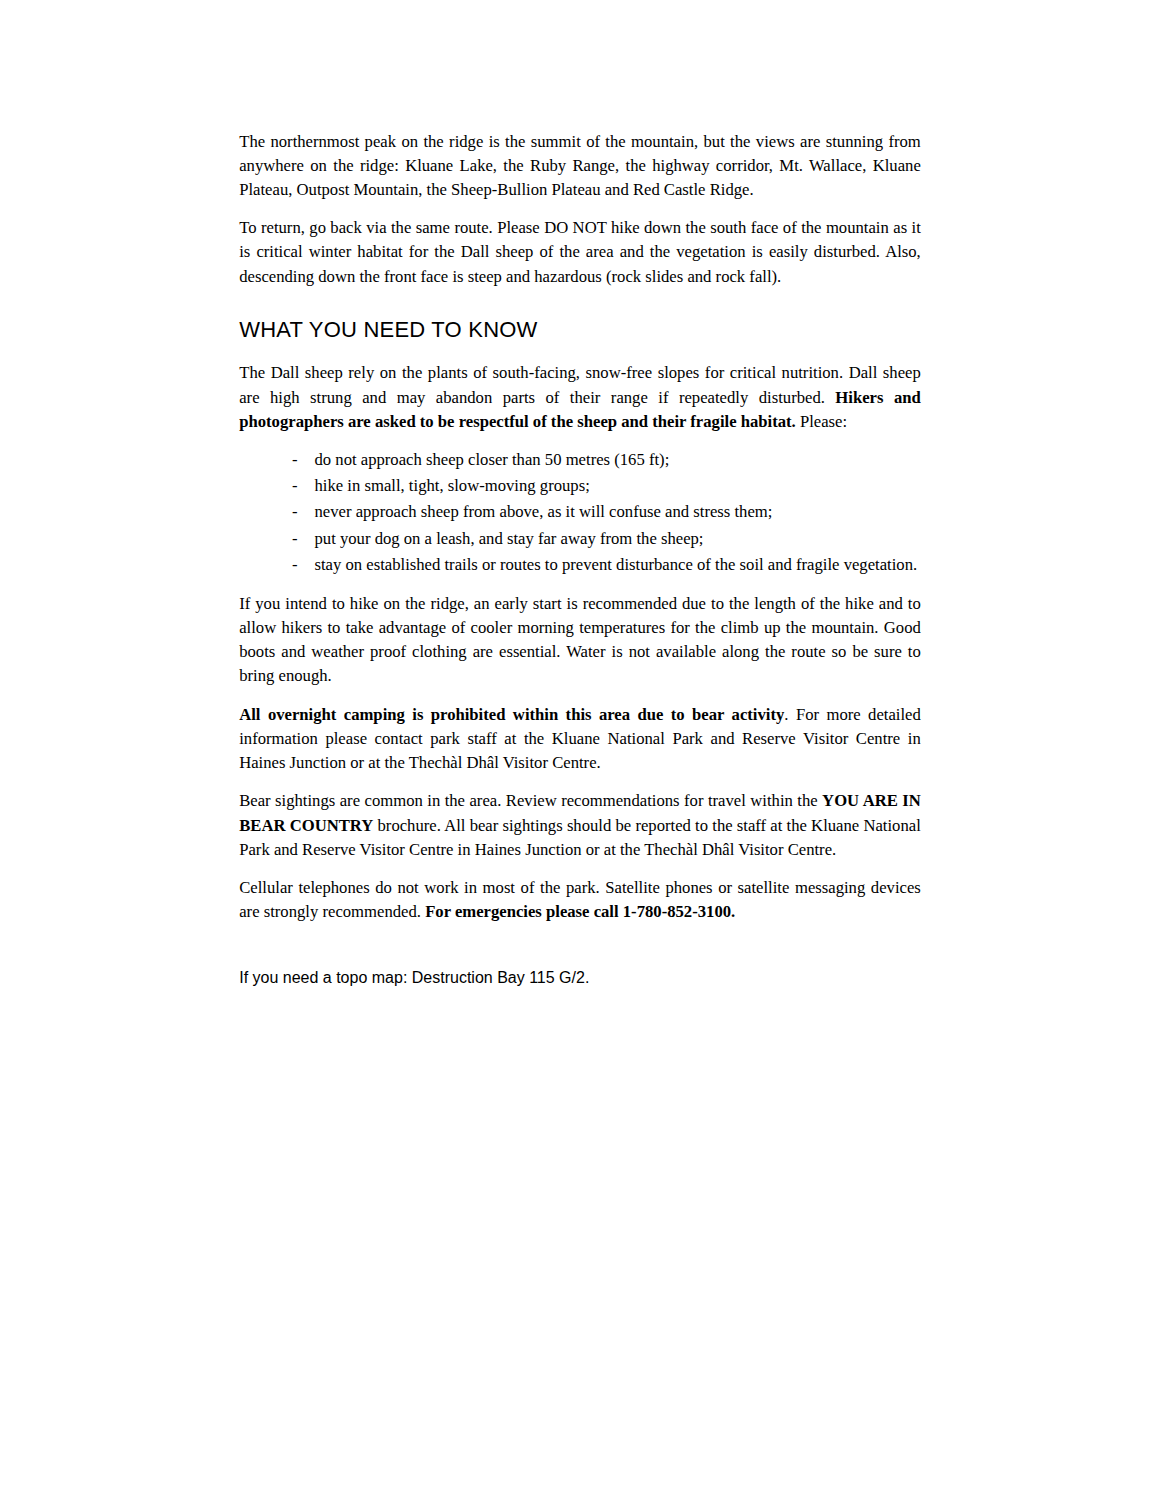The northernmost peak on the ridge is the summit of the mountain, but the views are stunning from anywhere on the ridge: Kluane Lake, the Ruby Range, the highway corridor, Mt. Wallace, Kluane Plateau, Outpost Mountain, the Sheep-Bullion Plateau and Red Castle Ridge.
To return, go back via the same route. Please DO NOT hike down the south face of the mountain as it is critical winter habitat for the Dall sheep of the area and the vegetation is easily disturbed. Also, descending down the front face is steep and hazardous (rock slides and rock fall).
WHAT YOU NEED TO KNOW
The Dall sheep rely on the plants of south-facing, snow-free slopes for critical nutrition. Dall sheep are high strung and may abandon parts of their range if repeatedly disturbed. Hikers and photographers are asked to be respectful of the sheep and their fragile habitat. Please:
do not approach sheep closer than 50 metres (165 ft);
hike in small, tight, slow-moving groups;
never approach sheep from above, as it will confuse and stress them;
put your dog on a leash, and stay far away from the sheep;
stay on established trails or routes to prevent disturbance of the soil and fragile vegetation.
If you intend to hike on the ridge, an early start is recommended due to the length of the hike and to allow hikers to take advantage of cooler morning temperatures for the climb up the mountain. Good boots and weather proof clothing are essential. Water is not available along the route so be sure to bring enough.
All overnight camping is prohibited within this area due to bear activity. For more detailed information please contact park staff at the Kluane National Park and Reserve Visitor Centre in Haines Junction or at the Thechàl Dhâl Visitor Centre.
Bear sightings are common in the area. Review recommendations for travel within the YOU ARE IN BEAR COUNTRY brochure. All bear sightings should be reported to the staff at the Kluane National Park and Reserve Visitor Centre in Haines Junction or at the Thechàl Dhâl Visitor Centre.
Cellular telephones do not work in most of the park. Satellite phones or satellite messaging devices are strongly recommended. For emergencies please call 1-780-852-3100.
If you need a topo map: Destruction Bay 115 G/2.